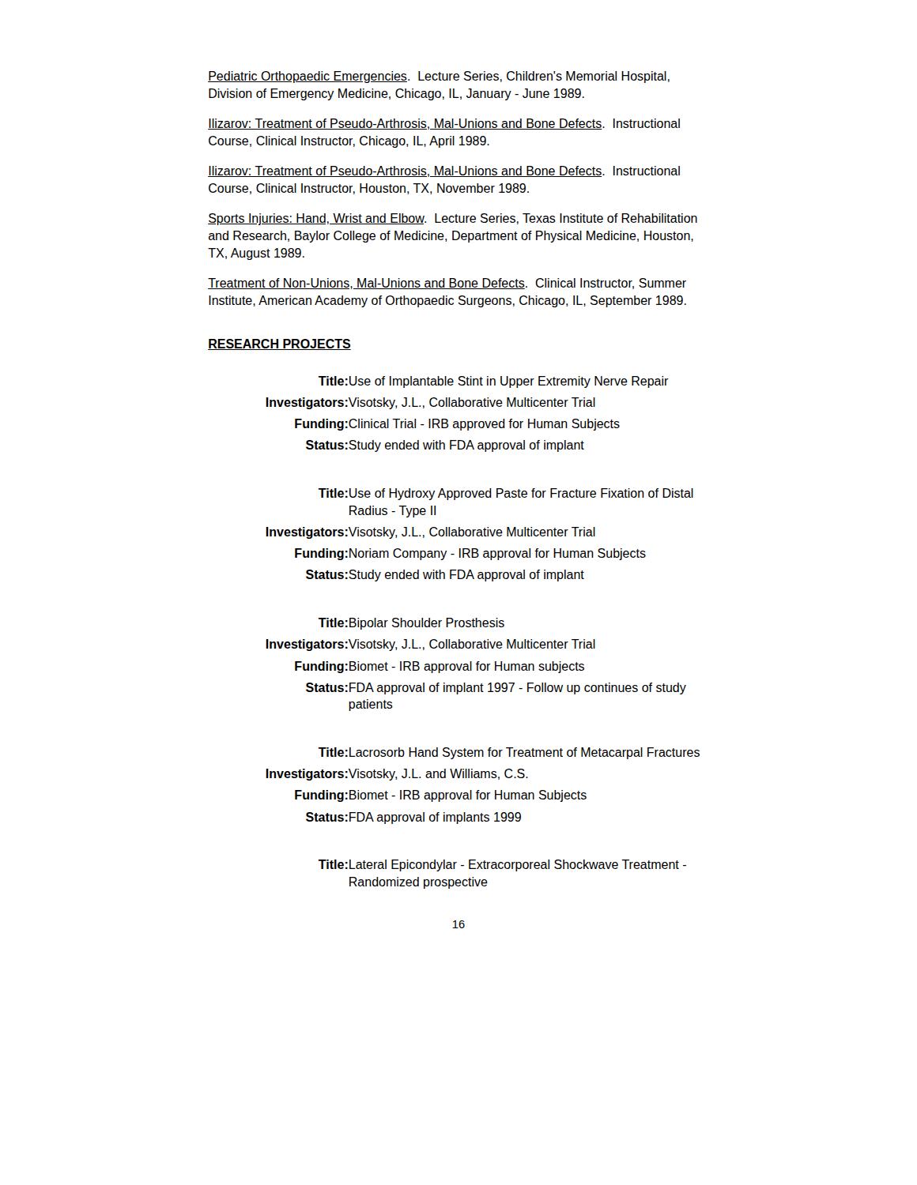Pediatric Orthopaedic Emergencies. Lecture Series, Children's Memorial Hospital, Division of Emergency Medicine, Chicago, IL, January - June 1989.
Ilizarov: Treatment of Pseudo-Arthrosis, Mal-Unions and Bone Defects. Instructional Course, Clinical Instructor, Chicago, IL, April 1989.
Ilizarov: Treatment of Pseudo-Arthrosis, Mal-Unions and Bone Defects. Instructional Course, Clinical Instructor, Houston, TX, November 1989.
Sports Injuries: Hand, Wrist and Elbow. Lecture Series, Texas Institute of Rehabilitation and Research, Baylor College of Medicine, Department of Physical Medicine, Houston, TX, August 1989.
Treatment of Non-Unions, Mal-Unions and Bone Defects. Clinical Instructor, Summer Institute, American Academy of Orthopaedic Surgeons, Chicago, IL, September 1989.
RESEARCH PROJECTS
| Title: | Use of Implantable Stint in Upper Extremity Nerve Repair |
| Investigators: | Visotsky, J.L., Collaborative Multicenter Trial |
| Funding: | Clinical Trial - IRB approved for Human Subjects |
| Status: | Study ended with FDA approval of implant |
| Title: | Use of Hydroxy Approved Paste for Fracture Fixation of Distal Radius - Type II |
| Investigators: | Visotsky, J.L., Collaborative Multicenter Trial |
| Funding: | Noriam Company - IRB approval for Human Subjects |
| Status: | Study ended with FDA approval of implant |
| Title: | Bipolar Shoulder Prosthesis |
| Investigators: | Visotsky, J.L., Collaborative Multicenter Trial |
| Funding: | Biomet - IRB approval for Human subjects |
| Status: | FDA approval of implant 1997 - Follow up continues of study patients |
| Title: | Lacrosorb Hand System for Treatment of Metacarpal Fractures |
| Investigators: | Visotsky, J.L. and Williams, C.S. |
| Funding: | Biomet - IRB approval for Human Subjects |
| Status: | FDA approval of implants 1999 |
| Title: | Lateral Epicondylar - Extracorporeal Shockwave Treatment - Randomized prospective |
16